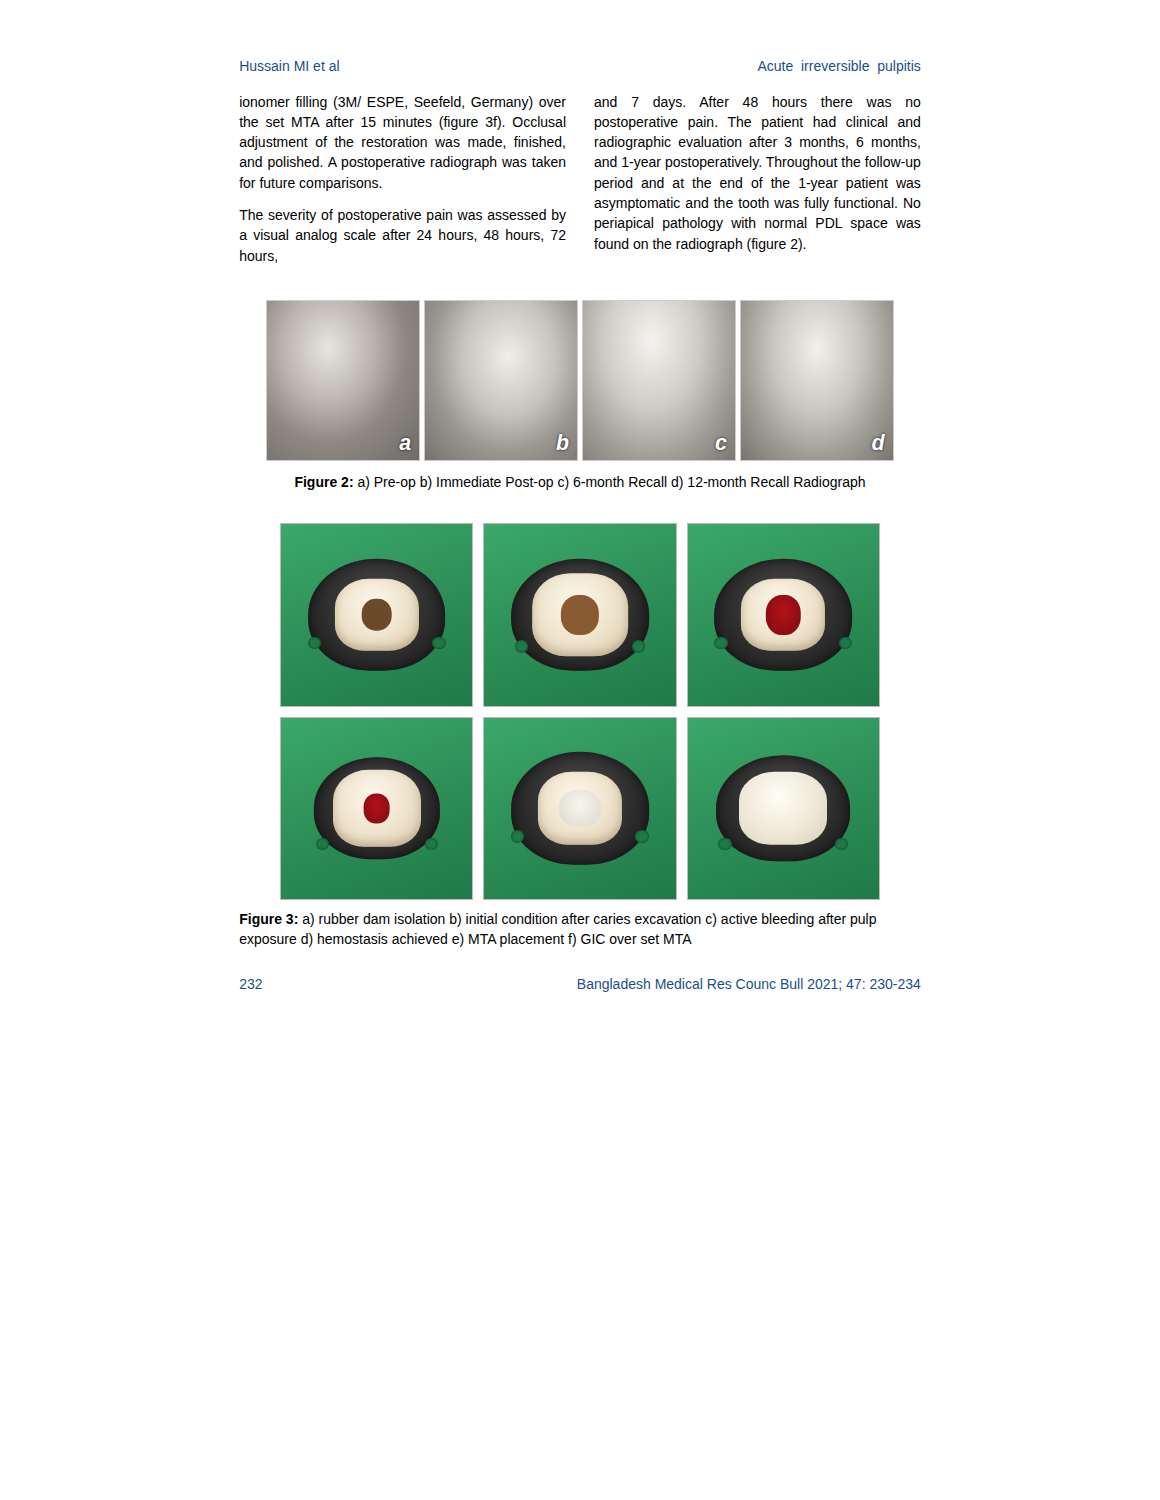Hussain MI et al
Acute irreversible pulpitis
ionomer filling (3M/ ESPE, Seefeld, Germany) over the set MTA after 15 minutes (figure 3f). Occlusal adjustment of the restoration was made, finished, and polished. A postoperative radiograph was taken for future comparisons.
The severity of postoperative pain was assessed by a visual analog scale after 24 hours, 48 hours, 72 hours,
and 7 days. After 48 hours there was no postoperative pain. The patient had clinical and radiographic evaluation after 3 months, 6 months, and 1-year postoperatively. Throughout the follow-up period and at the end of the 1-year patient was asymptomatic and the tooth was fully functional. No periapical pathology with normal PDL space was found on the radiograph (figure 2).
a
b
c
d
Figure 2: a) Pre-op b) Immediate Post-op c) 6-month Recall d) 12-month Recall Radiograph
Figure 3: a) rubber dam isolation b) initial condition after caries excavation c) active bleeding after pulp exposure d) hemostasis achieved e) MTA placement f) GIC over set MTA
232
Bangladesh Medical Res Counc Bull 2021; 47: 230-234